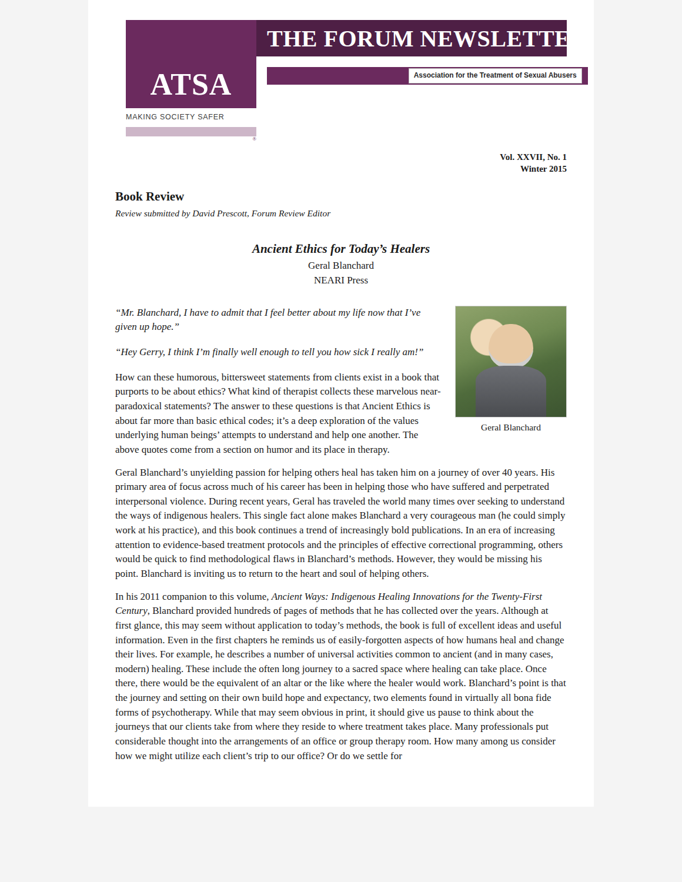ATSA
Making Society Safer
THE FORUM NEWSLETTER
Association for the Treatment of Sexual Abusers
Vol. XXVII, No. 1
Winter 2015
Book Review
Review submitted by David Prescott, Forum Review Editor
Ancient Ethics for Today’s Healers
Geral Blanchard
NEARI Press
Geral Blanchard
“Mr. Blanchard, I have to admit that I feel better about my life now that I’ve given up hope.”
“Hey Gerry, I think I’m finally well enough to tell you how sick I really am!”
How can these humorous, bittersweet statements from clients exist in a book that purports to be about ethics? What kind of therapist collects these marvelous near-paradoxical statements? The answer to these questions is that Ancient Ethics is about far more than basic ethical codes; it’s a deep exploration of the values underlying human beings’ attempts to understand and help one another. The above quotes come from a section on humor and its place in therapy.
Geral Blanchard’s unyielding passion for helping others heal has taken him on a journey of over 40 years. His primary area of focus across much of his career has been in helping those who have suffered and perpetrated interpersonal violence. During recent years, Geral has traveled the world many times over seeking to understand the ways of indigenous healers. This single fact alone makes Blanchard a very courageous man (he could simply work at his practice), and this book continues a trend of increasingly bold publications. In an era of increasing attention to evidence-based treatment protocols and the principles of effective correctional programming, others would be quick to find methodological flaws in Blanchard’s methods. However, they would be missing his point. Blanchard is inviting us to return to the heart and soul of helping others.
In his 2011 companion to this volume, Ancient Ways: Indigenous Healing Innovations for the Twenty-First Century, Blanchard provided hundreds of pages of methods that he has collected over the years. Although at first glance, this may seem without application to today’s methods, the book is full of excellent ideas and useful information. Even in the first chapters he reminds us of easily-forgotten aspects of how humans heal and change their lives. For example, he describes a number of universal activities common to ancient (and in many cases, modern) healing. These include the often long journey to a sacred space where healing can take place. Once there, there would be the equivalent of an altar or the like where the healer would work. Blanchard’s point is that the journey and setting on their own build hope and expectancy, two elements found in virtually all bona fide forms of psychotherapy. While that may seem obvious in print, it should give us pause to think about the journeys that our clients take from where they reside to where treatment takes place. Many professionals put considerable thought into the arrangements of an office or group therapy room. How many among us consider how we might utilize each client’s trip to our office? Or do we settle for